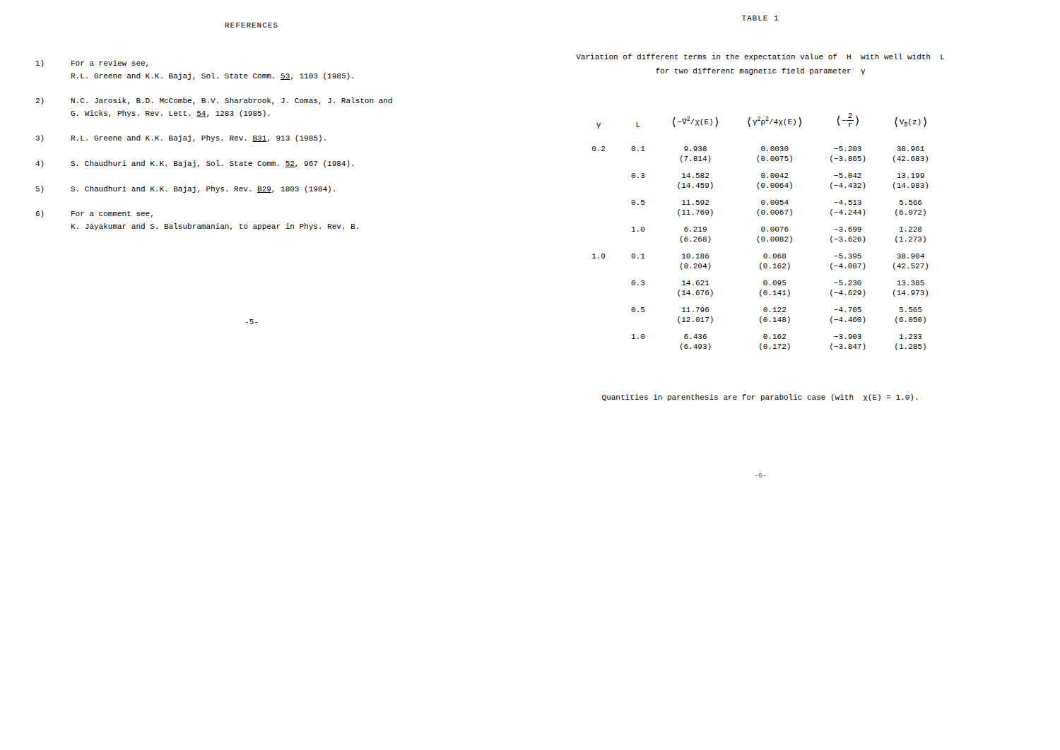REFERENCES
1) For a review see,
R.L. Greene and K.K. Bajaj, Sol. State Comm. 53, 1103 (1985).
2) N.C. Jarosik, B.D. McCombe, B.V. Sharabrook, J. Comas, J. Ralston and
G. Wicks, Phys. Rev. Lett. 54, 1283 (1985).
3) R.L. Greene and K.K. Bajaj, Phys. Rev. B31, 913 (1985).
4) S. Chaudhuri and K.K. Bajaj, Sol. State Comm. 52, 967 (1984).
5) S. Chaudhuri and K.K. Bajaj, Phys. Rev. B29, 1803 (1984).
6) For a comment see,
K. Jayakumar and S. Balsubramanian, to appear in Phys. Rev. B.
-5-
TABLE 1
Variation of different terms in the expectation value of H with well width L
for two different magnetic field parameter γ
| γ | L | ⟨ −∇ 2 /χ(E) ⟩ | ⟨ γ 2 ρ 2 /4χ(E) ⟩ | ⟨ − 2 r ⟩ | ⟨ V B (z) ⟩ |
| --- | --- | --- | --- | --- | --- |
| 0.2 | 0.1 | 9.938 | 0.0030 | −5.203 | 38.961 |
| (7.814) | (0.0075) | (−3.865) | (42.683) |
| 0.3 | 14.582 | 0.0042 | −5.042 | 13.199 |
| (14.459) | (0.0064) | (−4.432) | (14.983) |
| 0.5 | 11.592 | 0.0054 | −4.513 | 5.566 |
| (11.769) | (0.0067) | (−4.244) | (6.072) |
| 1.0 | 6.219 | 0.0076 | −3.699 | 1.228 |
| (6.268) | (0.0082) | (−3.626) | (1.273) |
| 1.0 | 0.1 | 10.186 | 0.068 | −5.395 | 38.904 |
| (8.204) | (0.162) | (−4.087) | (42.527) |
| 0.3 | 14.621 | 0.095 | −5.230 | 13.385 |
| (14.676) | (0.141) | (−4.629) | (14.973) |
| 0.5 | 11.796 | 0.122 | −4.705 | 5.565 |
| (12.017) | (0.148) | (−4.460) | (6.050) |
| 1.0 | 6.436 | 0.162 | −3.903 | 1.233 |
| (6.493) | (0.172) | (−3.847) | (1.285) |
Quantities in parenthesis are for parabolic case (with χ(E) = 1.0).
−6−